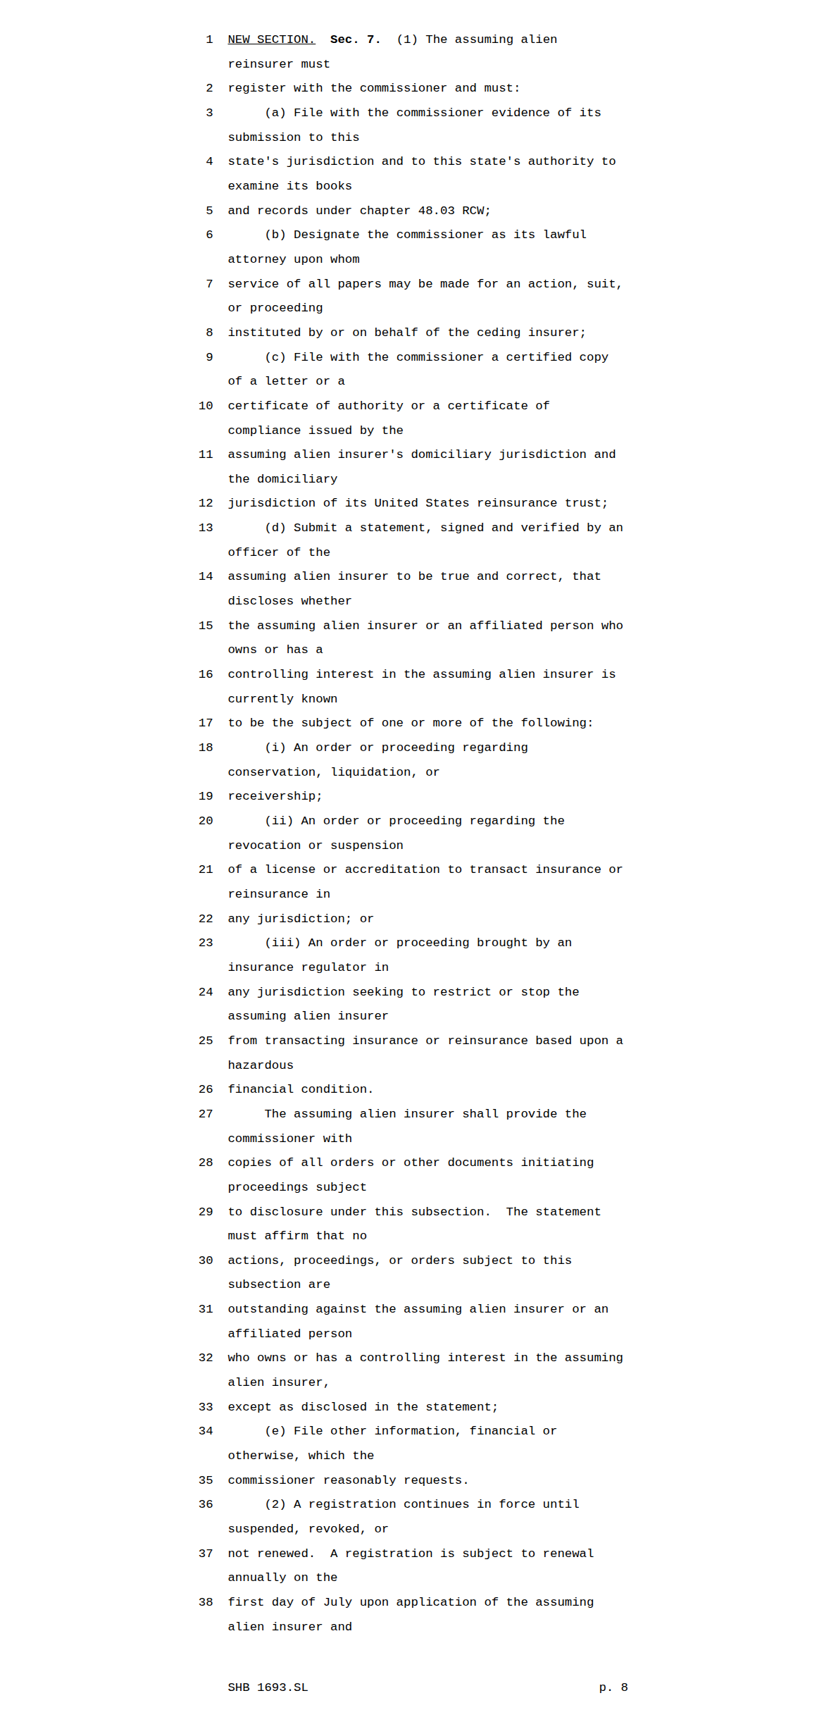NEW SECTION. Sec. 7. (1) The assuming alien reinsurer must
register with the commissioner and must:
(a) File with the commissioner evidence of its submission to this
state's jurisdiction and to this state's authority to examine its books
and records under chapter 48.03 RCW;
(b) Designate the commissioner as its lawful attorney upon whom
service of all papers may be made for an action, suit, or proceeding
instituted by or on behalf of the ceding insurer;
(c) File with the commissioner a certified copy of a letter or a
certificate of authority or a certificate of compliance issued by the
assuming alien insurer's domiciliary jurisdiction and the domiciliary
jurisdiction of its United States reinsurance trust;
(d) Submit a statement, signed and verified by an officer of the
assuming alien insurer to be true and correct, that discloses whether
the assuming alien insurer or an affiliated person who owns or has a
controlling interest in the assuming alien insurer is currently known
to be the subject of one or more of the following:
(i) An order or proceeding regarding conservation, liquidation, or
receivership;
(ii) An order or proceeding regarding the revocation or suspension
of a license or accreditation to transact insurance or reinsurance in
any jurisdiction; or
(iii) An order or proceeding brought by an insurance regulator in
any jurisdiction seeking to restrict or stop the assuming alien insurer
from transacting insurance or reinsurance based upon a hazardous
financial condition.
The assuming alien insurer shall provide the commissioner with
copies of all orders or other documents initiating proceedings subject
to disclosure under this subsection. The statement must affirm that no
actions, proceedings, or orders subject to this subsection are
outstanding against the assuming alien insurer or an affiliated person
who owns or has a controlling interest in the assuming alien insurer,
except as disclosed in the statement;
(e) File other information, financial or otherwise, which the
commissioner reasonably requests.
(2) A registration continues in force until suspended, revoked, or
not renewed. A registration is subject to renewal annually on the
first day of July upon application of the assuming alien insurer and
SHB 1693.SL p. 8